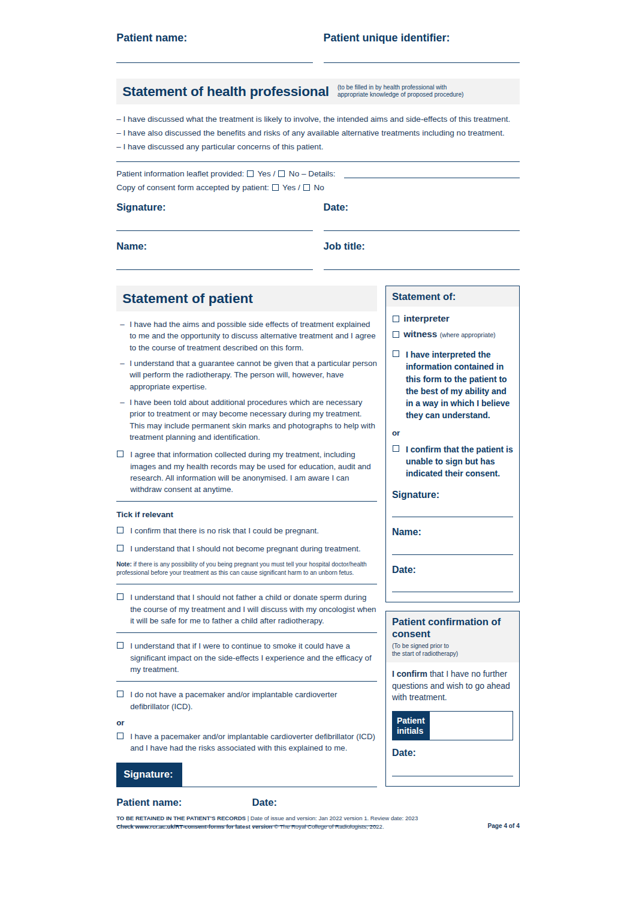Patient name:
Patient unique identifier:
Statement of health professional
(to be filled in by health professional with
appropriate knowledge of proposed procedure)
– I have discussed what the treatment is likely to involve, the intended aims and side-effects of this treatment.
– I have also discussed the benefits and risks of any available alternative treatments including no treatment.
– I have discussed any particular concerns of this patient.
Patient information leaflet provided: Yes / No – Details:
Copy of consent form accepted by patient: Yes / No
Signature:
Date:
Name:
Job title:
Statement of patient
I have had the aims and possible side effects of treatment explained to me and the opportunity to discuss alternative treatment and I agree to the course of treatment described on this form.
I understand that a guarantee cannot be given that a particular person will perform the radiotherapy. The person will, however, have appropriate expertise.
I have been told about additional procedures which are necessary prior to treatment or may become necessary during my treatment. This may include permanent skin marks and photographs to help with treatment planning and identification.
I agree that information collected during my treatment, including images and my health records may be used for education, audit and research. All information will be anonymised. I am aware I can withdraw consent at anytime.
Tick if relevant
I confirm that there is no risk that I could be pregnant.
I understand that I should not become pregnant during treatment.
Note: if there is any possibility of you being pregnant you must tell your hospital doctor/health professional before your treatment as this can cause significant harm to an unborn fetus.
I understand that I should not father a child or donate sperm during the course of my treatment and I will discuss with my oncologist when it will be safe for me to father a child after radiotherapy.
I understand that if I were to continue to smoke it could have a significant impact on the side-effects I experience and the efficacy of my treatment.
I do not have a pacemaker and/or implantable cardioverter defibrillator (ICD).
or
I have a pacemaker and/or implantable cardioverter defibrillator (ICD) and I have had the risks associated with this explained to me.
Signature:
Patient name:
Date:
Statement of:
interpreter
witness (where appropriate)
I have interpreted the information contained in this form to the patient to the best of my ability and in a way in which I believe they can understand.
or
I confirm that the patient is unable to sign but has indicated their consent.
Signature:
Name:
Date:
Patient confirmation of consent
(To be signed prior to
the start of radiotherapy)
I confirm that I have no further questions and wish to go ahead with treatment.
Patient
initials
Date:
TO BE RETAINED IN THE PATIENT'S RECORDS | Date of issue and version: Jan 2022 version 1. Review date: 2023
Check www.rcr.ac.uk/RT-consent-forms for latest version © The Royal College of Radiologists, 2022.
Page 4 of 4